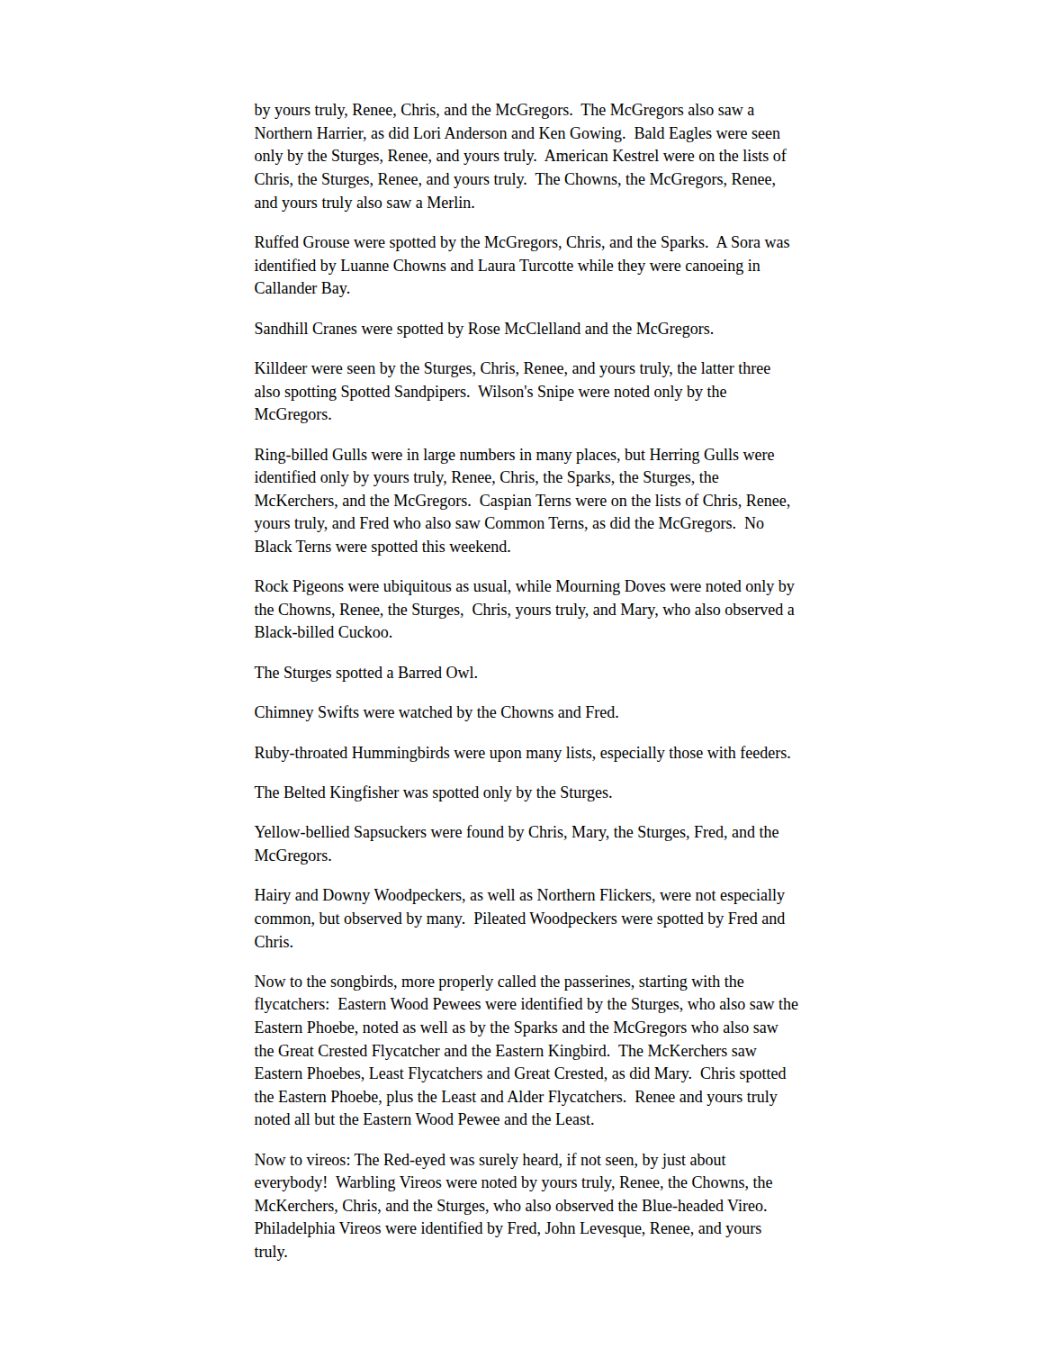by yours truly, Renee, Chris, and the McGregors. The McGregors also saw a Northern Harrier, as did Lori Anderson and Ken Gowing. Bald Eagles were seen only by the Sturges, Renee, and yours truly. American Kestrel were on the lists of Chris, the Sturges, Renee, and yours truly. The Chowns, the McGregors, Renee, and yours truly also saw a Merlin.
Ruffed Grouse were spotted by the McGregors, Chris, and the Sparks. A Sora was identified by Luanne Chowns and Laura Turcotte while they were canoeing in Callander Bay.
Sandhill Cranes were spotted by Rose McClelland and the McGregors.
Killdeer were seen by the Sturges, Chris, Renee, and yours truly, the latter three also spotting Spotted Sandpipers. Wilson's Snipe were noted only by the McGregors.
Ring-billed Gulls were in large numbers in many places, but Herring Gulls were identified only by yours truly, Renee, Chris, the Sparks, the Sturges, the McKerchers, and the McGregors. Caspian Terns were on the lists of Chris, Renee, yours truly, and Fred who also saw Common Terns, as did the McGregors. No Black Terns were spotted this weekend.
Rock Pigeons were ubiquitous as usual, while Mourning Doves were noted only by the Chowns, Renee, the Sturges, Chris, yours truly, and Mary, who also observed a Black-billed Cuckoo.
The Sturges spotted a Barred Owl.
Chimney Swifts were watched by the Chowns and Fred.
Ruby-throated Hummingbirds were upon many lists, especially those with feeders.
The Belted Kingfisher was spotted only by the Sturges.
Yellow-bellied Sapsuckers were found by Chris, Mary, the Sturges, Fred, and the McGregors.
Hairy and Downy Woodpeckers, as well as Northern Flickers, were not especially common, but observed by many. Pileated Woodpeckers were spotted by Fred and Chris.
Now to the songbirds, more properly called the passerines, starting with the flycatchers: Eastern Wood Pewees were identified by the Sturges, who also saw the Eastern Phoebe, noted as well as by the Sparks and the McGregors who also saw the Great Crested Flycatcher and the Eastern Kingbird. The McKerchers saw Eastern Phoebes, Least Flycatchers and Great Crested, as did Mary. Chris spotted the Eastern Phoebe, plus the Least and Alder Flycatchers. Renee and yours truly noted all but the Eastern Wood Pewee and the Least.
Now to vireos: The Red-eyed was surely heard, if not seen, by just about everybody! Warbling Vireos were noted by yours truly, Renee, the Chowns, the McKerchers, Chris, and the Sturges, who also observed the Blue-headed Vireo. Philadelphia Vireos were identified by Fred, John Levesque, Renee, and yours truly.